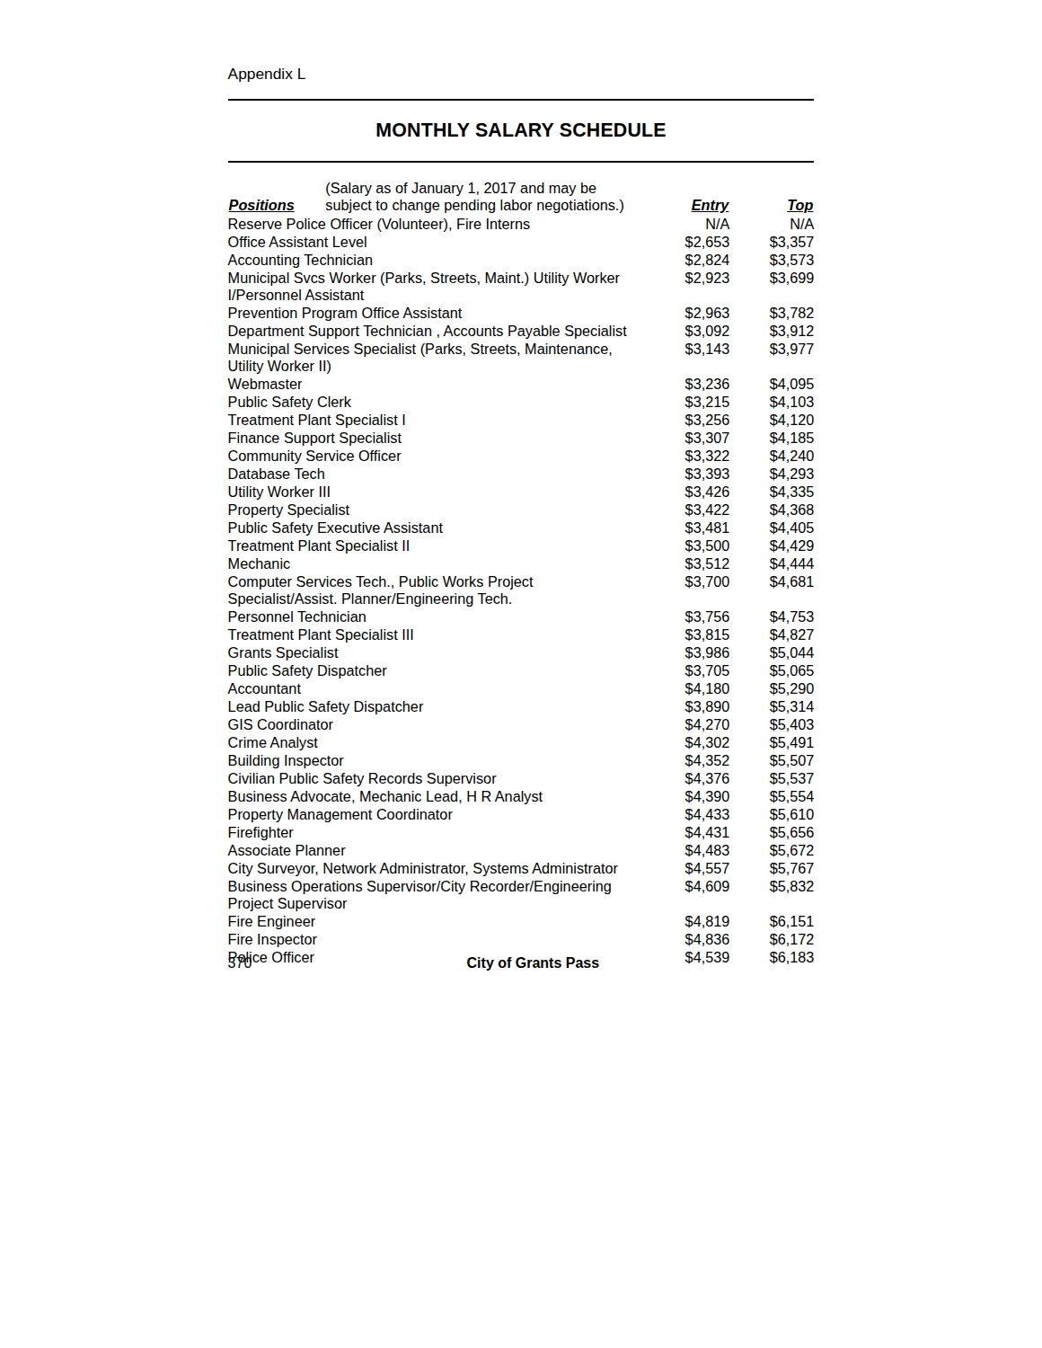Appendix L
MONTHLY SALARY SCHEDULE
| Positions | (Salary as of January 1, 2017 and may be subject to change pending labor negotiations.) | Entry | Top |
| --- | --- | --- | --- |
| Reserve Police Officer (Volunteer), Fire Interns | N/A | N/A |
| Office Assistant Level | $2,653 | $3,357 |
| Accounting Technician | $2,824 | $3,573 |
| Municipal Svcs Worker (Parks, Streets, Maint.) Utility Worker I/Personnel Assistant | $2,923 | $3,699 |
| Prevention Program Office Assistant | $2,963 | $3,782 |
| Department Support Technician , Accounts Payable Specialist | $3,092 | $3,912 |
| Municipal Services Specialist (Parks, Streets, Maintenance, Utility Worker II) | $3,143 | $3,977 |
| Webmaster | $3,236 | $4,095 |
| Public Safety Clerk | $3,215 | $4,103 |
| Treatment Plant Specialist I | $3,256 | $4,120 |
| Finance Support Specialist | $3,307 | $4,185 |
| Community Service Officer | $3,322 | $4,240 |
| Database Tech | $3,393 | $4,293 |
| Utility Worker III | $3,426 | $4,335 |
| Property Specialist | $3,422 | $4,368 |
| Public Safety Executive Assistant | $3,481 | $4,405 |
| Treatment Plant Specialist II | $3,500 | $4,429 |
| Mechanic | $3,512 | $4,444 |
| Computer Services Tech., Public Works Project Specialist/Assist. Planner/Engineering Tech. | $3,700 | $4,681 |
| Personnel Technician | $3,756 | $4,753 |
| Treatment Plant Specialist III | $3,815 | $4,827 |
| Grants Specialist | $3,986 | $5,044 |
| Public Safety Dispatcher | $3,705 | $5,065 |
| Accountant | $4,180 | $5,290 |
| Lead Public Safety Dispatcher | $3,890 | $5,314 |
| GIS Coordinator | $4,270 | $5,403 |
| Crime Analyst | $4,302 | $5,491 |
| Building Inspector | $4,352 | $5,507 |
| Civilian Public Safety Records Supervisor | $4,376 | $5,537 |
| Business Advocate, Mechanic Lead, H R Analyst | $4,390 | $5,554 |
| Property Management Coordinator | $4,433 | $5,610 |
| Firefighter | $4,431 | $5,656 |
| Associate Planner | $4,483 | $5,672 |
| City Surveyor, Network Administrator, Systems Administrator | $4,557 | $5,767 |
| Business Operations Supervisor/City Recorder/Engineering Project Supervisor | $4,609 | $5,832 |
| Fire Engineer | $4,819 | $6,151 |
| Fire Inspector | $4,836 | $6,172 |
| Police Officer | $4,539 | $6,183 |
370
City of Grants Pass